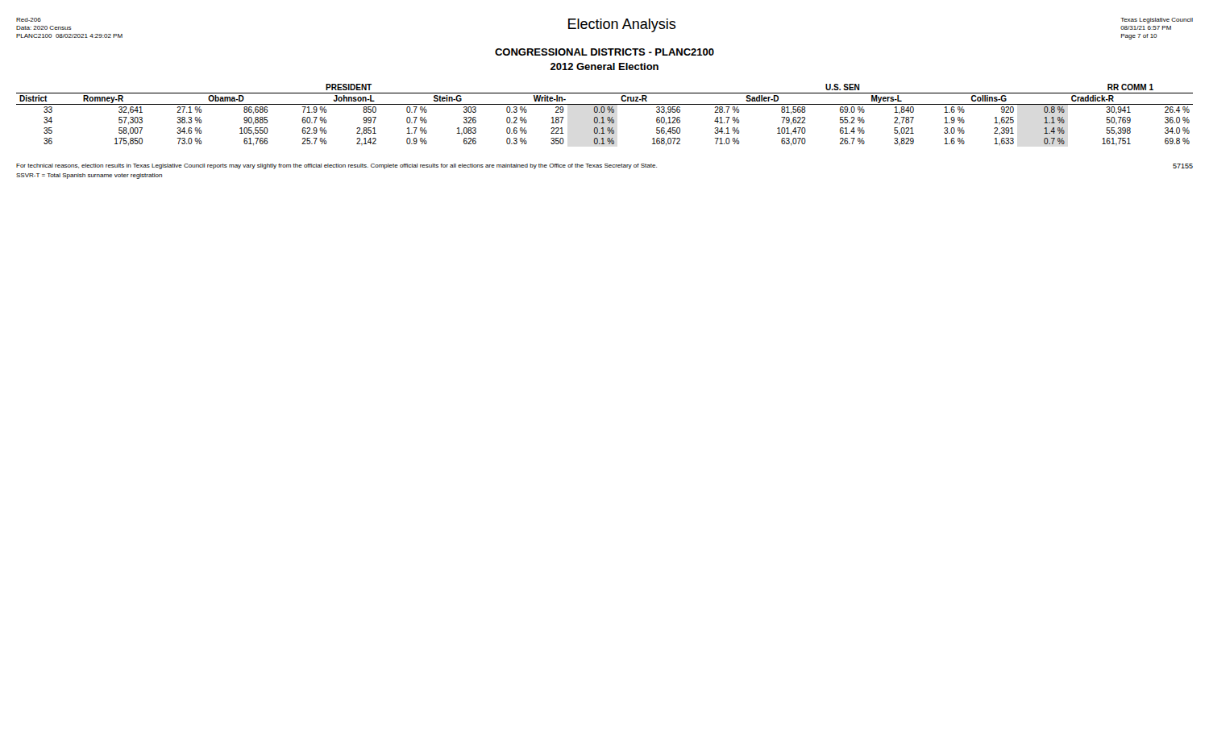Red-206
Data: 2020 Census
PLANC2100 08/02/2021 4:29:02 PM
Texas Legislative Council
08/31/21 6:57 PM
Page 7 of 10
Election Analysis
CONGRESSIONAL DISTRICTS - PLANC2100
2012 General Election
| | PRESIDENT | U.S. SEN | RR COMM 1 |
| --- | --- | --- | --- |
| District | Romney-R | Obama-D | Johnson-L | Stein-G | Write-In- | Cruz-R | Sadler-D | Myers-L | Collins-G | Craddick-R |
| 33 | 32,641 | 27.1 % | 86,686 | 71.9 % | 850 | 0.7 % | 303 | 0.3 % | 29 | 0.0 % | 33,956 | 28.7 % | 81,568 | 69.0 % | 1,840 | 1.6 % | 920 | 0.8 % | 30,941 | 26.4 % |
| 34 | 57,303 | 38.3 % | 90,885 | 60.7 % | 997 | 0.7 % | 326 | 0.2 % | 187 | 0.1 % | 60,126 | 41.7 % | 79,622 | 55.2 % | 2,787 | 1.9 % | 1,625 | 1.1 % | 50,769 | 36.0 % |
| 35 | 58,007 | 34.6 % | 105,550 | 62.9 % | 2,851 | 1.7 % | 1,083 | 0.6 % | 221 | 0.1 % | 56,450 | 34.1 % | 101,470 | 61.4 % | 5,021 | 3.0 % | 2,391 | 1.4 % | 55,398 | 34.0 % |
| 36 | 175,850 | 73.0 % | 61,766 | 25.7 % | 2,142 | 0.9 % | 626 | 0.3 % | 350 | 0.1 % | 168,072 | 71.0 % | 63,070 | 26.7 % | 3,829 | 1.6 % | 1,633 | 0.7 % | 161,751 | 69.8 % |
57155 For technical reasons, election results in Texas Legislative Council reports may vary slightly from the official election results. Complete official results for all elections are maintained by the Office of the Texas Secretary of State.
SSVR-T = Total Spanish surname voter registration